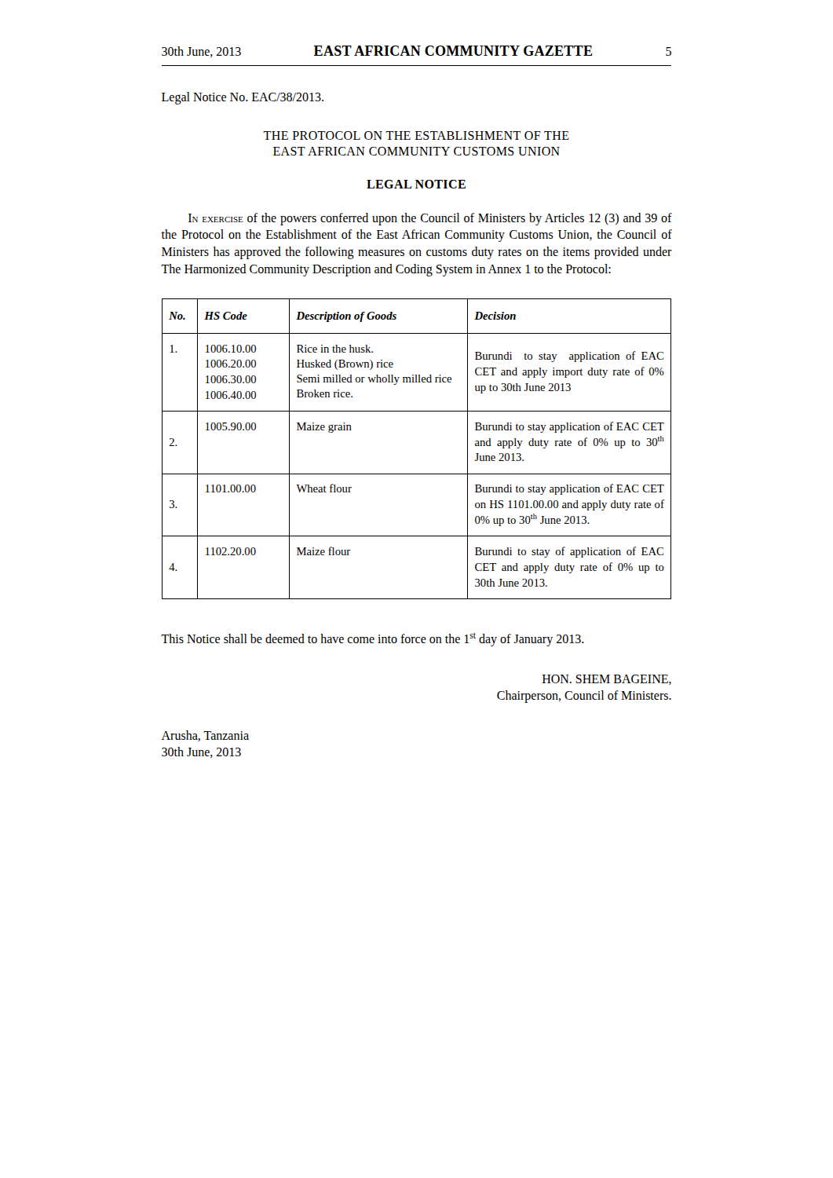30th June, 2013
EAST AFRICAN COMMUNITY GAZETTE
5
Legal Notice No. EAC/38/2013.
THE PROTOCOL ON THE ESTABLISHMENT OF THE EAST AFRICAN COMMUNITY CUSTOMS UNION
LEGAL NOTICE
In exercise of the powers conferred upon the Council of Ministers by Articles 12 (3) and 39 of the Protocol on the Establishment of the East African Community Customs Union, the Council of Ministers has approved the following measures on customs duty rates on the items provided under The Harmonized Community Description and Coding System in Annex 1 to the Protocol:
| No. | HS Code | Description of Goods | Decision |
| --- | --- | --- | --- |
| 1. | 1006.10.00 1006.20.00 1006.30.00 1006.40.00 | Rice in the husk. Husked (Brown) rice Semi milled or wholly milled rice Broken rice. | Burundi to stay application of EAC CET and apply import duty rate of 0% up to 30th June 2013 |
| 2. | 1005.90.00 | Maize grain | Burundi to stay application of EAC CET and apply duty rate of 0% up to 30 th June 2013. |
| 3. | 1101.00.00 | Wheat flour | Burundi to stay application of EAC CET on HS 1101.00.00 and apply duty rate of 0% up to 30 th June 2013. |
| 4. | 1102.20.00 | Maize flour | Burundi to stay of application of EAC CET and apply duty rate of 0% up to 30th June 2013. |
This Notice shall be deemed to have come into force on the 1st day of January 2013.
HON. SHEM BAGEINE, Chairperson, Council of Ministers.
Arusha, Tanzania 30th June, 2013